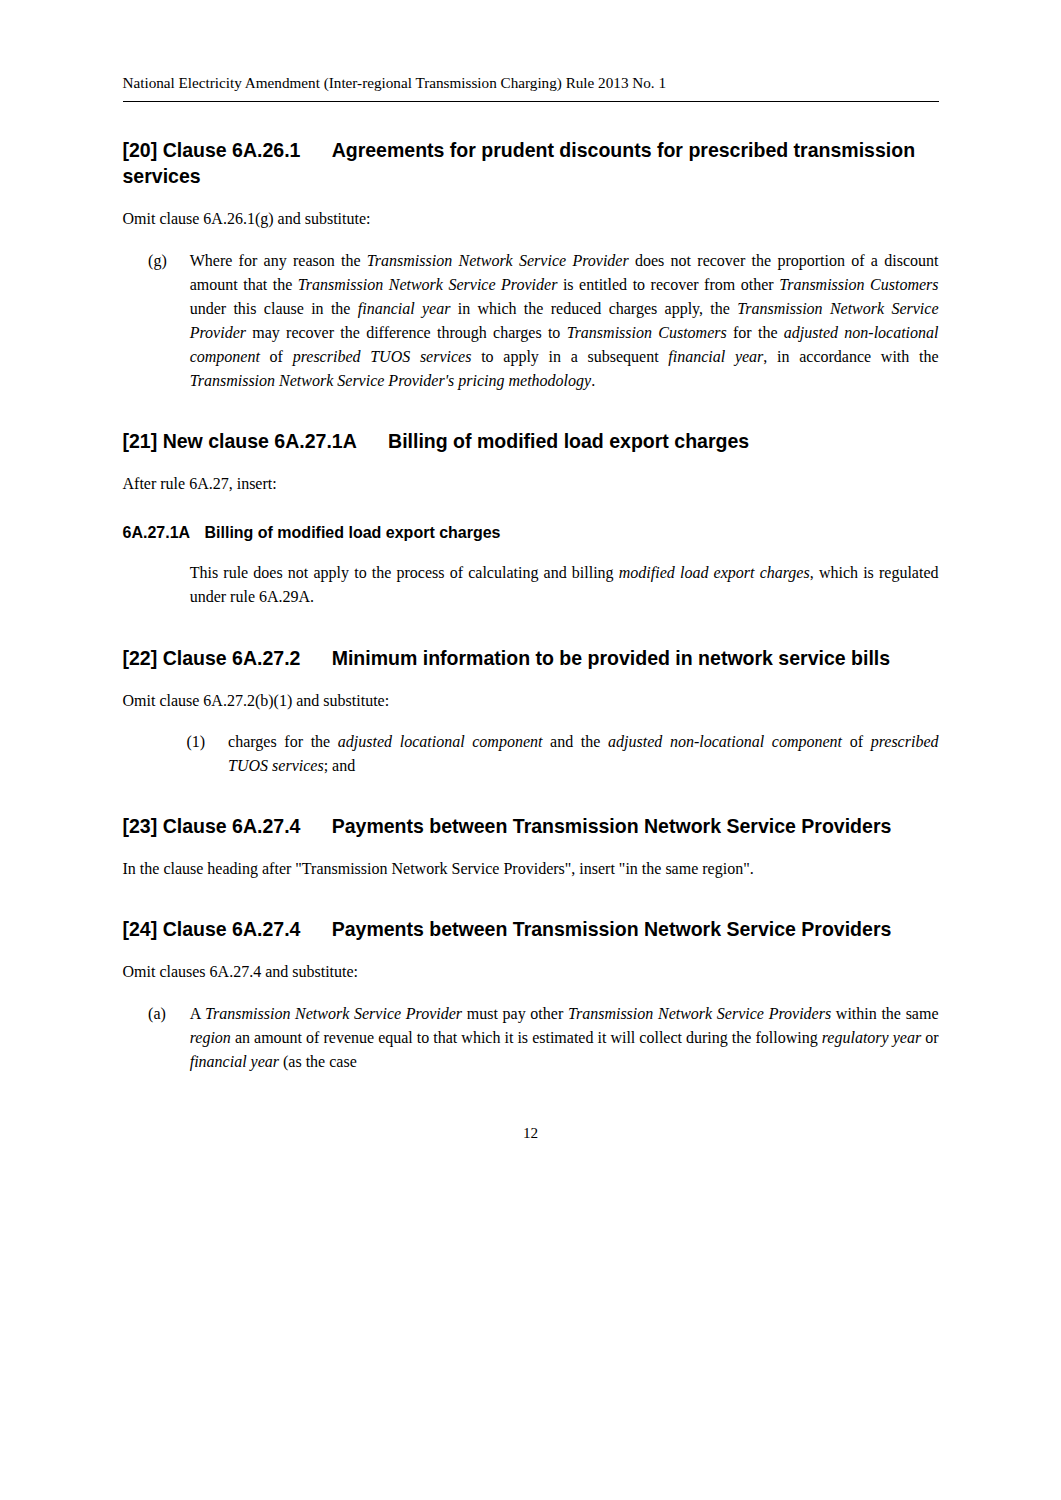National Electricity Amendment (Inter-regional Transmission Charging) Rule 2013 No. 1
[20] Clause 6A.26.1 Agreements for prudent discounts for prescribed transmission services
Omit clause 6A.26.1(g) and substitute:
(g) Where for any reason the Transmission Network Service Provider does not recover the proportion of a discount amount that the Transmission Network Service Provider is entitled to recover from other Transmission Customers under this clause in the financial year in which the reduced charges apply, the Transmission Network Service Provider may recover the difference through charges to Transmission Customers for the adjusted non-locational component of prescribed TUOS services to apply in a subsequent financial year, in accordance with the Transmission Network Service Provider's pricing methodology.
[21] New clause 6A.27.1A Billing of modified load export charges
After rule 6A.27, insert:
6A.27.1A Billing of modified load export charges
This rule does not apply to the process of calculating and billing modified load export charges, which is regulated under rule 6A.29A.
[22] Clause 6A.27.2 Minimum information to be provided in network service bills
Omit clause 6A.27.2(b)(1) and substitute:
(1) charges for the adjusted locational component and the adjusted non-locational component of prescribed TUOS services; and
[23] Clause 6A.27.4 Payments between Transmission Network Service Providers
In the clause heading after "Transmission Network Service Providers", insert "in the same region".
[24] Clause 6A.27.4 Payments between Transmission Network Service Providers
Omit clauses 6A.27.4 and substitute:
(a) A Transmission Network Service Provider must pay other Transmission Network Service Providers within the same region an amount of revenue equal to that which it is estimated it will collect during the following regulatory year or financial year (as the case
12